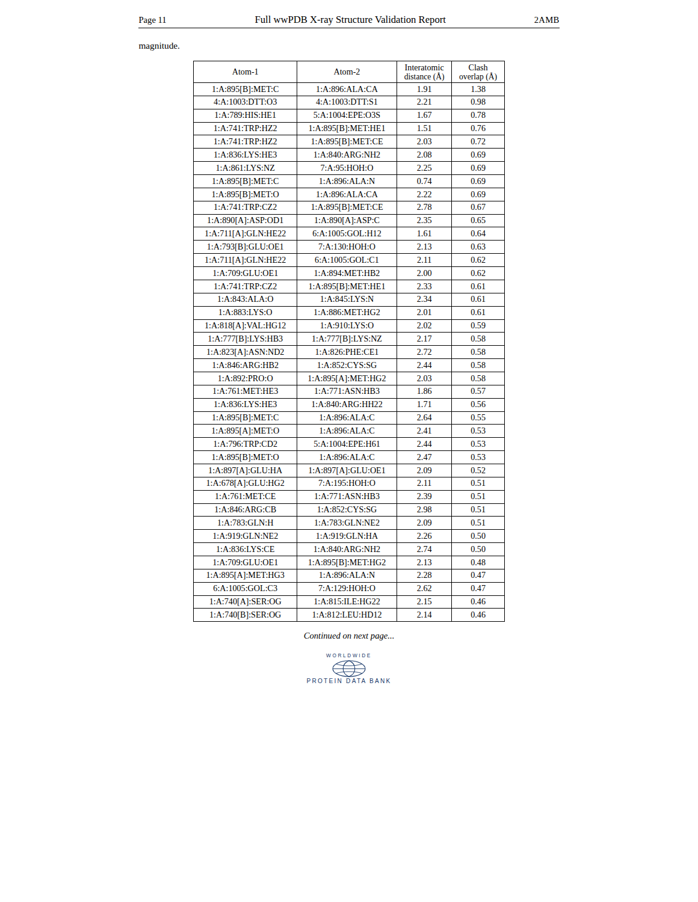Page 11
Full wwPDB X-ray Structure Validation Report
2AMB
magnitude.
| Atom-1 | Atom-2 | Interatomic distance (Å) | Clash overlap (Å) |
| --- | --- | --- | --- |
| 1:A:895[B]:MET:C | 1:A:896:ALA:CA | 1.91 | 1.38 |
| 4:A:1003:DTT:O3 | 4:A:1003:DTT:S1 | 2.21 | 0.98 |
| 1:A:789:HIS:HE1 | 5:A:1004:EPE:O3S | 1.67 | 0.78 |
| 1:A:741:TRP:HZ2 | 1:A:895[B]:MET:HE1 | 1.51 | 0.76 |
| 1:A:741:TRP:HZ2 | 1:A:895[B]:MET:CE | 2.03 | 0.72 |
| 1:A:836:LYS:HE3 | 1:A:840:ARG:NH2 | 2.08 | 0.69 |
| 1:A:861:LYS:NZ | 7:A:95:HOH:O | 2.25 | 0.69 |
| 1:A:895[B]:MET:C | 1:A:896:ALA:N | 0.74 | 0.69 |
| 1:A:895[B]:MET:O | 1:A:896:ALA:CA | 2.22 | 0.69 |
| 1:A:741:TRP:CZ2 | 1:A:895[B]:MET:CE | 2.78 | 0.67 |
| 1:A:890[A]:ASP:OD1 | 1:A:890[A]:ASP:C | 2.35 | 0.65 |
| 1:A:711[A]:GLN:HE22 | 6:A:1005:GOL:H12 | 1.61 | 0.64 |
| 1:A:793[B]:GLU:OE1 | 7:A:130:HOH:O | 2.13 | 0.63 |
| 1:A:711[A]:GLN:HE22 | 6:A:1005:GOL:C1 | 2.11 | 0.62 |
| 1:A:709:GLU:OE1 | 1:A:894:MET:HB2 | 2.00 | 0.62 |
| 1:A:741:TRP:CZ2 | 1:A:895[B]:MET:HE1 | 2.33 | 0.61 |
| 1:A:843:ALA:O | 1:A:845:LYS:N | 2.34 | 0.61 |
| 1:A:883:LYS:O | 1:A:886:MET:HG2 | 2.01 | 0.61 |
| 1:A:818[A]:VAL:HG12 | 1:A:910:LYS:O | 2.02 | 0.59 |
| 1:A:777[B]:LYS:HB3 | 1:A:777[B]:LYS:NZ | 2.17 | 0.58 |
| 1:A:823[A]:ASN:ND2 | 1:A:826:PHE:CE1 | 2.72 | 0.58 |
| 1:A:846:ARG:HB2 | 1:A:852:CYS:SG | 2.44 | 0.58 |
| 1:A:892:PRO:O | 1:A:895[A]:MET:HG2 | 2.03 | 0.58 |
| 1:A:761:MET:HE3 | 1:A:771:ASN:HB3 | 1.86 | 0.57 |
| 1:A:836:LYS:HE3 | 1:A:840:ARG:HH22 | 1.71 | 0.56 |
| 1:A:895[B]:MET:C | 1:A:896:ALA:C | 2.64 | 0.55 |
| 1:A:895[A]:MET:O | 1:A:896:ALA:C | 2.41 | 0.53 |
| 1:A:796:TRP:CD2 | 5:A:1004:EPE:H61 | 2.44 | 0.53 |
| 1:A:895[B]:MET:O | 1:A:896:ALA:C | 2.47 | 0.53 |
| 1:A:897[A]:GLU:HA | 1:A:897[A]:GLU:OE1 | 2.09 | 0.52 |
| 1:A:678[A]:GLU:HG2 | 7:A:195:HOH:O | 2.11 | 0.51 |
| 1:A:761:MET:CE | 1:A:771:ASN:HB3 | 2.39 | 0.51 |
| 1:A:846:ARG:CB | 1:A:852:CYS:SG | 2.98 | 0.51 |
| 1:A:783:GLN:H | 1:A:783:GLN:NE2 | 2.09 | 0.51 |
| 1:A:919:GLN:NE2 | 1:A:919:GLN:HA | 2.26 | 0.50 |
| 1:A:836:LYS:CE | 1:A:840:ARG:NH2 | 2.74 | 0.50 |
| 1:A:709:GLU:OE1 | 1:A:895[B]:MET:HG2 | 2.13 | 0.48 |
| 1:A:895[A]:MET:HG3 | 1:A:896:ALA:N | 2.28 | 0.47 |
| 6:A:1005:GOL:C3 | 7:A:129:HOH:O | 2.62 | 0.47 |
| 1:A:740[A]:SER:OG | 1:A:815:ILE:HG22 | 2.15 | 0.46 |
| 1:A:740[B]:SER:OG | 1:A:812:LEU:HD12 | 2.14 | 0.46 |
Continued on next page...
WORLDWIDE PROTEIN DATA BANK